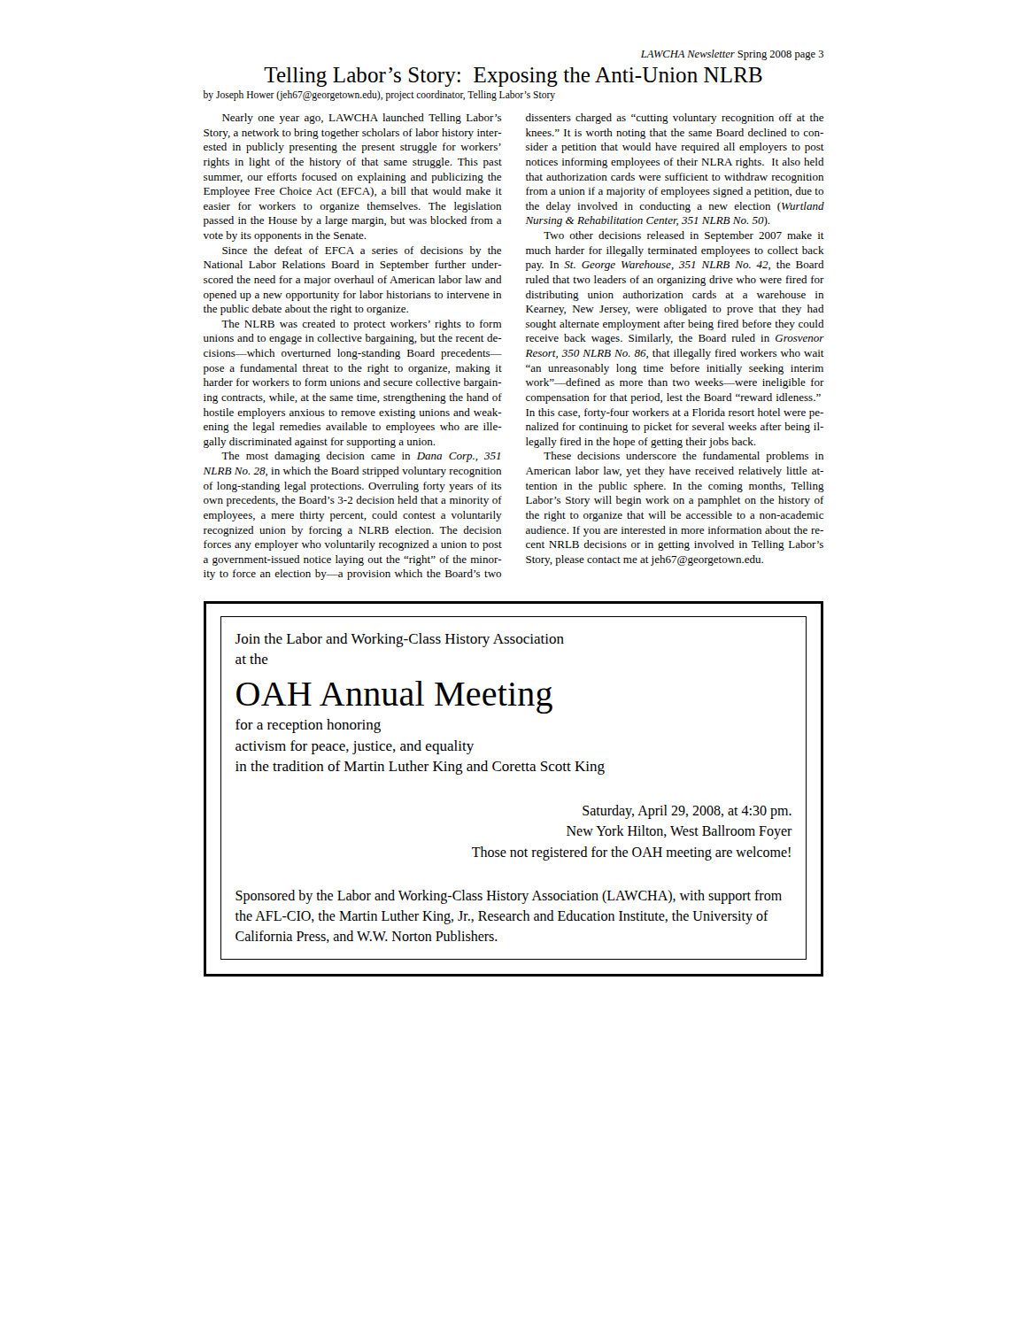LAWCHA Newsletter Spring 2008 page 3
Telling Labor’s Story: Exposing the Anti-Union NLRB
by Joseph Hower (jeh67@georgetown.edu), project coordinator, Telling Labor’s Story
Nearly one year ago, LAWCHA launched Telling Labor’s Story, a network to bring together scholars of labor history interested in publicly presenting the present struggle for workers’ rights in light of the history of that same struggle. This past summer, our efforts focused on explaining and publicizing the Employee Free Choice Act (EFCA), a bill that would make it easier for workers to organize themselves. The legislation passed in the House by a large margin, but was blocked from a vote by its opponents in the Senate.
Since the defeat of EFCA a series of decisions by the National Labor Relations Board in September further underscored the need for a major overhaul of American labor law and opened up a new opportunity for labor historians to intervene in the public debate about the right to organize.
The NLRB was created to protect workers’ rights to form unions and to engage in collective bargaining, but the recent decisions—which overturned long-standing Board precedents—pose a fundamental threat to the right to organize, making it harder for workers to form unions and secure collective bargaining contracts, while, at the same time, strengthening the hand of hostile employers anxious to remove existing unions and weakening the legal remedies available to employees who are illegally discriminated against for supporting a union.
The most damaging decision came in Dana Corp., 351 NLRB No. 28, in which the Board stripped voluntary recognition of long-standing legal protections. Overruling forty years of its own precedents, the Board’s 3-2 decision held that a minority of employees, a mere thirty percent, could contest a voluntarily recognized union by forcing a NLRB election. The decision forces any employer who voluntarily recognized a union to post a government-issued notice laying out the “right” of the minority to force an election by—a provision which the Board’s two dissenters charged as “cutting voluntary recognition off at the knees.” It is worth noting that the same Board declined to consider a petition that would have required all employers to post notices informing employees of their NLRA rights. It also held that authorization cards were sufficient to withdraw recognition from a union if a majority of employees signed a petition, due to the delay involved in conducting a new election (Wurtland Nursing & Rehabilitation Center, 351 NLRB No. 50).
Two other decisions released in September 2007 make it much harder for illegally terminated employees to collect back pay. In St. George Warehouse, 351 NLRB No. 42, the Board ruled that two leaders of an organizing drive who were fired for distributing union authorization cards at a warehouse in Kearney, New Jersey, were obligated to prove that they had sought alternate employment after being fired before they could receive back wages. Similarly, the Board ruled in Grosvenor Resort, 350 NLRB No. 86, that illegally fired workers who wait “an unreasonably long time before initially seeking interim work”—defined as more than two weeks—were ineligible for compensation for that period, lest the Board “reward idleness.” In this case, forty-four workers at a Florida resort hotel were penalized for continuing to picket for several weeks after being illegally fired in the hope of getting their jobs back.
These decisions underscore the fundamental problems in American labor law, yet they have received relatively little attention in the public sphere. In the coming months, Telling Labor’s Story will begin work on a pamphlet on the history of the right to organize that will be accessible to a non-academic audience. If you are interested in more information about the recent NRLB decisions or in getting involved in Telling Labor’s Story, please contact me at jeh67@georgetown.edu.
Join the Labor and Working-Class History Association
at the
OAH Annual Meeting
for a reception honoring
activism for peace, justice, and equality
in the tradition of Martin Luther King and Coretta Scott King
Saturday, April 29, 2008, at 4:30 pm.
New York Hilton, West Ballroom Foyer
Those not registered for the OAH meeting are welcome!
Sponsored by the Labor and Working-Class History Association (LAWCHA), with support from the AFL-CIO, the Martin Luther King, Jr., Research and Education Institute, the University of California Press, and W.W. Norton Publishers.